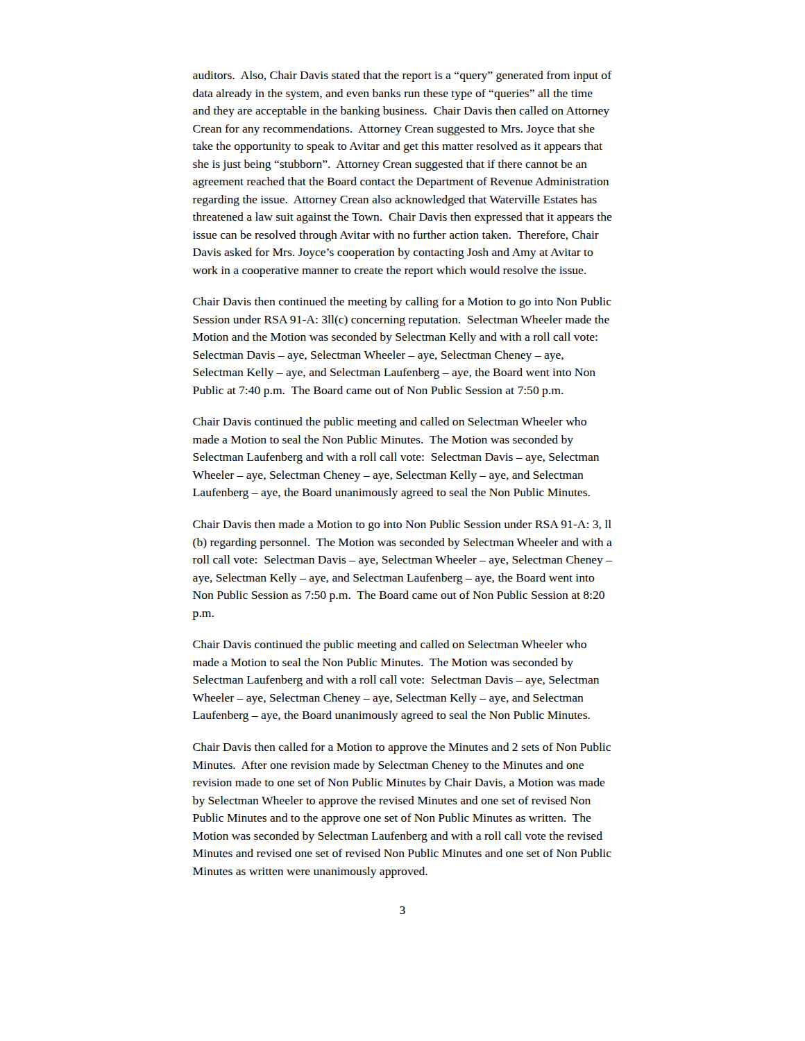auditors. Also, Chair Davis stated that the report is a “query” generated from input of data already in the system, and even banks run these type of “queries” all the time and they are acceptable in the banking business. Chair Davis then called on Attorney Crean for any recommendations. Attorney Crean suggested to Mrs. Joyce that she take the opportunity to speak to Avitar and get this matter resolved as it appears that she is just being “stubborn”. Attorney Crean suggested that if there cannot be an agreement reached that the Board contact the Department of Revenue Administration regarding the issue. Attorney Crean also acknowledged that Waterville Estates has threatened a law suit against the Town. Chair Davis then expressed that it appears the issue can be resolved through Avitar with no further action taken. Therefore, Chair Davis asked for Mrs. Joyce’s cooperation by contacting Josh and Amy at Avitar to work in a cooperative manner to create the report which would resolve the issue.
Chair Davis then continued the meeting by calling for a Motion to go into Non Public Session under RSA 91-A: 3ll(c) concerning reputation. Selectman Wheeler made the Motion and the Motion was seconded by Selectman Kelly and with a roll call vote: Selectman Davis – aye, Selectman Wheeler – aye, Selectman Cheney – aye, Selectman Kelly – aye, and Selectman Laufenberg – aye, the Board went into Non Public at 7:40 p.m. The Board came out of Non Public Session at 7:50 p.m.
Chair Davis continued the public meeting and called on Selectman Wheeler who made a Motion to seal the Non Public Minutes. The Motion was seconded by Selectman Laufenberg and with a roll call vote: Selectman Davis – aye, Selectman Wheeler – aye, Selectman Cheney – aye, Selectman Kelly – aye, and Selectman Laufenberg – aye, the Board unanimously agreed to seal the Non Public Minutes.
Chair Davis then made a Motion to go into Non Public Session under RSA 91-A: 3, ll (b) regarding personnel. The Motion was seconded by Selectman Wheeler and with a roll call vote: Selectman Davis – aye, Selectman Wheeler – aye, Selectman Cheney – aye, Selectman Kelly – aye, and Selectman Laufenberg – aye, the Board went into Non Public Session as 7:50 p.m. The Board came out of Non Public Session at 8:20 p.m.
Chair Davis continued the public meeting and called on Selectman Wheeler who made a Motion to seal the Non Public Minutes. The Motion was seconded by Selectman Laufenberg and with a roll call vote: Selectman Davis – aye, Selectman Wheeler – aye, Selectman Cheney – aye, Selectman Kelly – aye, and Selectman Laufenberg – aye, the Board unanimously agreed to seal the Non Public Minutes.
Chair Davis then called for a Motion to approve the Minutes and 2 sets of Non Public Minutes. After one revision made by Selectman Cheney to the Minutes and one revision made to one set of Non Public Minutes by Chair Davis, a Motion was made by Selectman Wheeler to approve the revised Minutes and one set of revised Non Public Minutes and to the approve one set of Non Public Minutes as written. The Motion was seconded by Selectman Laufenberg and with a roll call vote the revised Minutes and revised one set of revised Non Public Minutes and one set of Non Public Minutes as written were unanimously approved.
3